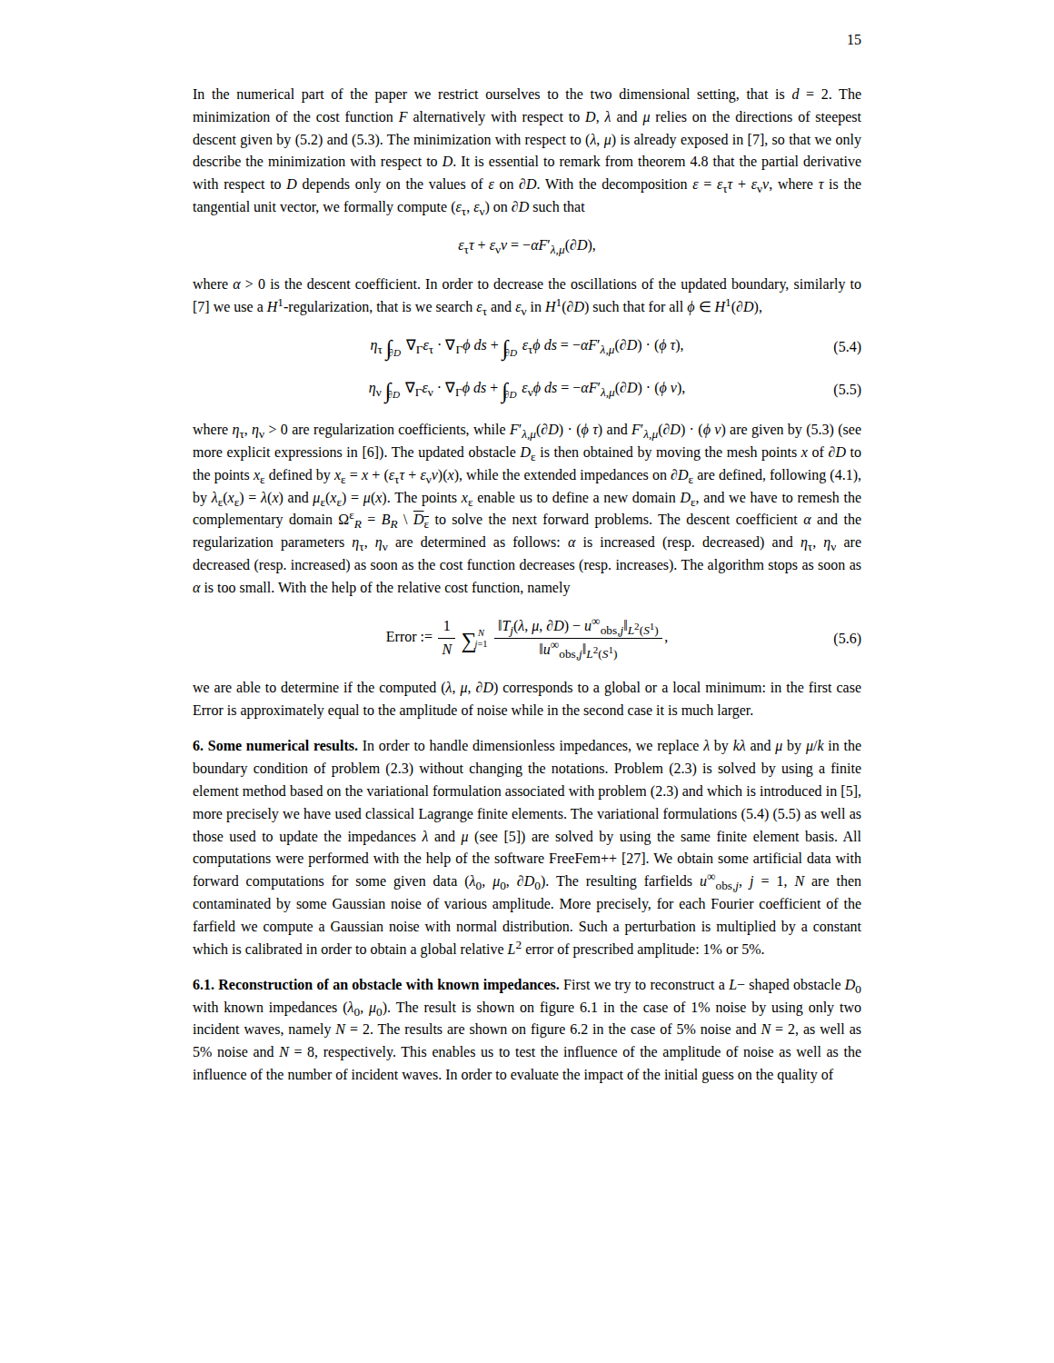15
In the numerical part of the paper we restrict ourselves to the two dimensional setting, that is d = 2. The minimization of the cost function F alternatively with respect to D, λ and μ relies on the directions of steepest descent given by (5.2) and (5.3). The minimization with respect to (λ, μ) is already exposed in [7], so that we only describe the minimization with respect to D. It is essential to remark from theorem 4.8 that the partial derivative with respect to D depends only on the values of ε on ∂D. With the decomposition ε = εττ + ενν, where τ is the tangential unit vector, we formally compute (ετ, εν) on ∂D such that
εττ + ενν = −αF′λ,μ(∂D),
where α > 0 is the descent coefficient. In order to decrease the oscillations of the updated boundary, similarly to [7] we use a H1-regularization, that is we search ετ and εν in H1(∂D) such that for all ϕ ∈ H1(∂D),
ητ ∫∂D ∇Γετ · ∇Γϕ ds + ∫∂D ετϕ ds = −αF′λ,μ(∂D) · (ϕ τ), (5.4)
ην ∫∂D ∇Γεν · ∇Γϕ ds + ∫∂D ενϕ ds = −αF′λ,μ(∂D) · (ϕ ν), (5.5)
where ητ, ην > 0 are regularization coefficients, while F′λ,μ(∂D) · (ϕ τ) and F′λ,μ(∂D) · (ϕ ν) are given by (5.3) (see more explicit expressions in [6]). The updated obstacle Dε is then obtained by moving the mesh points x of ∂D to the points xε defined by xε = x + (εττ + ενν)(x), while the extended impedances on ∂Dε are defined, following (4.1), by λε(xε) = λ(x) and με(xε) = μ(x). The points xε enable us to define a new domain Dε, and we have to remesh the complementary domain ΩεR = BR \ Dε to solve the next forward problems. The descent coefficient α and the regularization parameters ητ, ην are determined as follows: α is increased (resp. decreased) and ητ, ην are decreased (resp. increased) as soon as the cost function decreases (resp. increases). The algorithm stops as soon as α is too small. With the help of the relative cost function, namely
Error := 1 N ∑Nj=1 ‖Tj(λ, μ, ∂D) − u∞obs,j‖L2(S1)‖u∞obs,j‖L2(S1), (5.6)
we are able to determine if the computed (λ, μ, ∂D) corresponds to a global or a local minimum: in the first case Error is approximately equal to the amplitude of noise while in the second case it is much larger.
6. Some numerical results.
In order to handle dimensionless impedances, we replace λ by kλ and μ by μ/k in the boundary condition of problem (2.3) without changing the notations. Problem (2.3) is solved by using a finite element method based on the variational formulation associated with problem (2.3) and which is introduced in [5], more precisely we have used classical Lagrange finite elements. The variational formulations (5.4) (5.5) as well as those used to update the impedances λ and μ (see [5]) are solved by using the same finite element basis. All computations were performed with the help of the software FreeFem++ [27]. We obtain some artificial data with forward computations for some given data (λ0, μ0, ∂D0). The resulting farfields u∞obs,j, j = 1, N are then contaminated by some Gaussian noise of various amplitude. More precisely, for each Fourier coefficient of the farfield we compute a Gaussian noise with normal distribution. Such a perturbation is multiplied by a constant which is calibrated in order to obtain a global relative L2 error of prescribed amplitude: 1% or 5%.
6.1. Reconstruction of an obstacle with known impedances.
First we try to reconstruct a L− shaped obstacle D0 with known impedances (λ0, μ0). The result is shown on figure 6.1 in the case of 1% noise by using only two incident waves, namely N = 2. The results are shown on figure 6.2 in the case of 5% noise and N = 2, as well as 5% noise and N = 8, respectively. This enables us to test the influence of the amplitude of noise as well as the influence of the number of incident waves. In order to evaluate the impact of the initial guess on the quality of